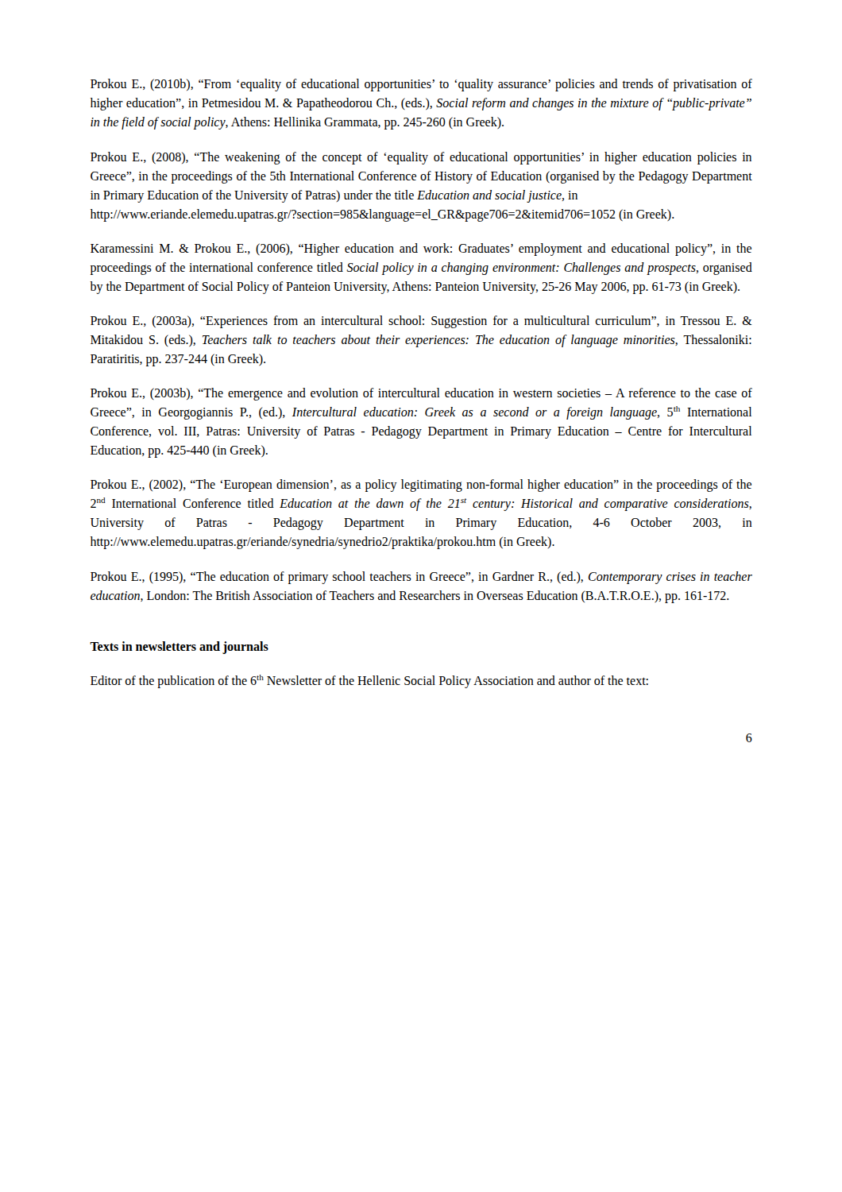Prokou E., (2010b), “From ‘equality of educational opportunities’ to ‘quality assurance’ policies and trends of privatisation of higher education”, in Petmesidou M. & Papatheodorou Ch., (eds.), Social reform and changes in the mixture of “public-private” in the field of social policy, Athens: Hellinika Grammata, pp. 245-260 (in Greek).
Prokou E., (2008), “The weakening of the concept of ‘equality of educational opportunities’ in higher education policies in Greece”, in the proceedings of the 5th International Conference of History of Education (organised by the Pedagogy Department in Primary Education of the University of Patras) under the title Education and social justice, in
http://www.eriande.elemedu.upatras.gr/?section=985&language=el_GR&page706=2&itemid706=1052 (in Greek).
Karamessini M. & Prokou E., (2006), “Higher education and work: Graduates’ employment and educational policy”, in the proceedings of the international conference titled Social policy in a changing environment: Challenges and prospects, organised by the Department of Social Policy of Panteion University, Athens: Panteion University, 25-26 May 2006, pp. 61-73 (in Greek).
Prokou E., (2003a), “Experiences from an intercultural school: Suggestion for a multicultural curriculum”, in Tressou E. & Mitakidou S. (eds.), Teachers talk to teachers about their experiences: The education of language minorities, Thessaloniki: Paratiritis, pp. 237-244 (in Greek).
Prokou E., (2003b), “The emergence and evolution of intercultural education in western societies – A reference to the case of Greece”, in Georgogiannis P., (ed.), Intercultural education: Greek as a second or a foreign language, 5th International Conference, vol. III, Patras: University of Patras - Pedagogy Department in Primary Education – Centre for Intercultural Education, pp. 425-440 (in Greek).
Prokou E., (2002), “The ‘European dimension’, as a policy legitimating non-formal higher education” in the proceedings of the 2nd International Conference titled Education at the dawn of the 21st century: Historical and comparative considerations, University of Patras - Pedagogy Department in Primary Education, 4-6 October 2003, in http://www.elemedu.upatras.gr/eriande/synedria/synedrio2/praktika/prokou.htm (in Greek).
Prokou E., (1995), “The education of primary school teachers in Greece”, in Gardner R., (ed.), Contemporary crises in teacher education, London: The British Association of Teachers and Researchers in Overseas Education (B.A.T.R.O.E.), pp. 161-172.
Texts in newsletters and journals
Editor of the publication of the 6th Newsletter of the Hellenic Social Policy Association and author of the text:
6